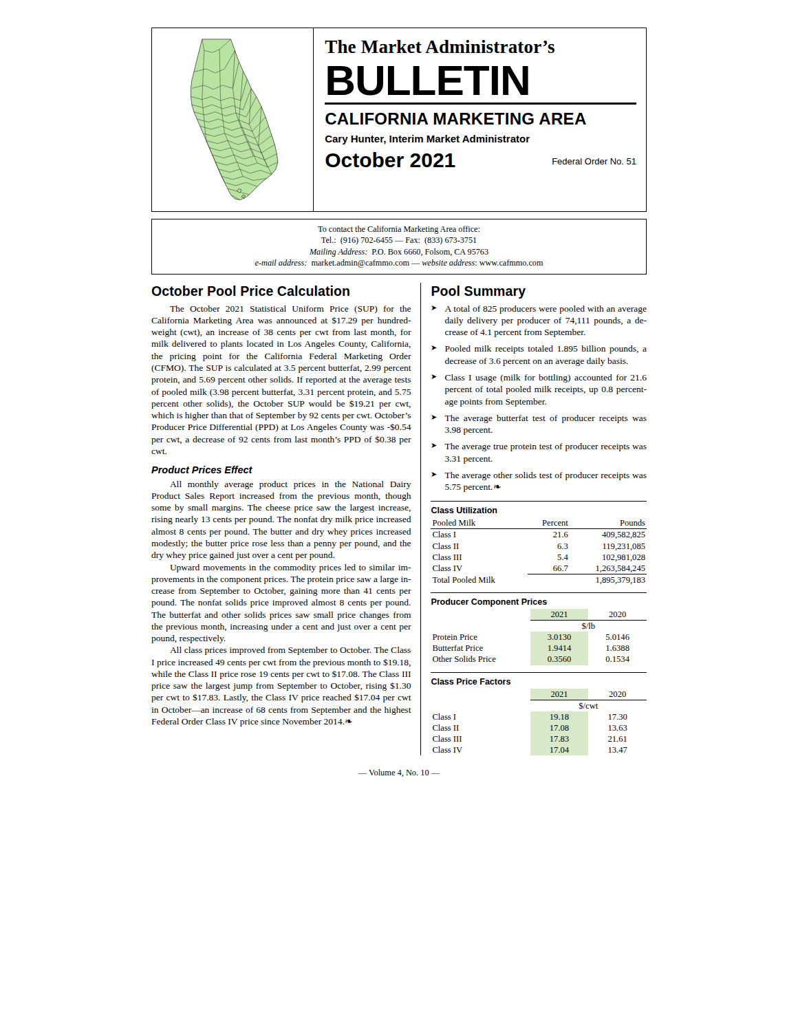The Market Administrator’s
BULLETIN
CALIFORNIA MARKETING AREA
Cary Hunter, Interim Market Administrator
October 2021
Federal Order No. 51
To contact the California Marketing Area office:
Tel.: (916) 702-6455 — Fax: (833) 673-3751
Mailing Address: P.O. Box 6660, Folsom, CA 95763
e-mail address: market.admin@cafmmo.com — website address: www.cafmmo.com
October Pool Price Calculation
The October 2021 Statistical Uniform Price (SUP) for the California Marketing Area was announced at $17.29 per hundredweight (cwt), an increase of 38 cents per cwt from last month, for milk delivered to plants located in Los Angeles County, California, the pricing point for the California Federal Marketing Order (CFMO). The SUP is calculated at 3.5 percent butterfat, 2.99 percent protein, and 5.69 percent other solids. If reported at the average tests of pooled milk (3.98 percent butterfat, 3.31 percent protein, and 5.75 percent other solids), the October SUP would be $19.21 per cwt, which is higher than that of September by 92 cents per cwt. October’s Producer Price Differential (PPD) at Los Angeles County was -$0.54 per cwt, a decrease of 92 cents from last month’s PPD of $0.38 per cwt.
Product Prices Effect
All monthly average product prices in the National Dairy Product Sales Report increased from the previous month, though some by small margins. The cheese price saw the largest increase, rising nearly 13 cents per pound. The nonfat dry milk price increased almost 8 cents per pound. The butter and dry whey prices increased modestly; the butter price rose less than a penny per pound, and the dry whey price gained just over a cent per pound.
Upward movements in the commodity prices led to similar improvements in the component prices. The protein price saw a large increase from September to October, gaining more than 41 cents per pound. The nonfat solids price improved almost 8 cents per pound. The butterfat and other solids prices saw small price changes from the previous month, increasing under a cent and just over a cent per pound, respectively.
All class prices improved from September to October. The Class I price increased 49 cents per cwt from the previous month to $19.18, while the Class II price rose 19 cents per cwt to $17.08. The Class III price saw the largest jump from September to October, rising $1.30 per cwt to $17.83. Lastly, the Class IV price reached $17.04 per cwt in October—an increase of 68 cents from September and the highest Federal Order Class IV price since November 2014.❧
Pool Summary
A total of 825 producers were pooled with an average daily delivery per producer of 74,111 pounds, a decrease of 4.1 percent from September.
Pooled milk receipts totaled 1.895 billion pounds, a decrease of 3.6 percent on an average daily basis.
Class I usage (milk for bottling) accounted for 21.6 percent of total pooled milk receipts, up 0.8 percentage points from September.
The average butterfat test of producer receipts was 3.98 percent.
The average true protein test of producer receipts was 3.31 percent.
The average other solids test of producer receipts was 5.75 percent.❧
Class Utilization
| Pooled Milk | Percent | Pounds |
| Class I | 21.6 | 409,582,825 |
| Class II | 6.3 | 119,231,085 |
| Class III | 5.4 | 102,981,028 |
| Class IV | 66.7 | 1,263,584,245 |
| Total Pooled Milk | | 1,895,379,183 |
Producer Component Prices
| | 2021 | 2020 |
| | $/lb |
| Protein Price | 3.0130 | 5.0146 |
| Butterfat Price | 1.9414 | 1.6388 |
| Other Solids Price | 0.3560 | 0.1534 |
Class Price Factors
| | 2021 | 2020 |
| | $/cwt |
| Class I | 19.18 | 17.30 |
| Class II | 17.08 | 13.63 |
| Class III | 17.83 | 21.61 |
| Class IV | 17.04 | 13.47 |
— Volume 4, No. 10 —